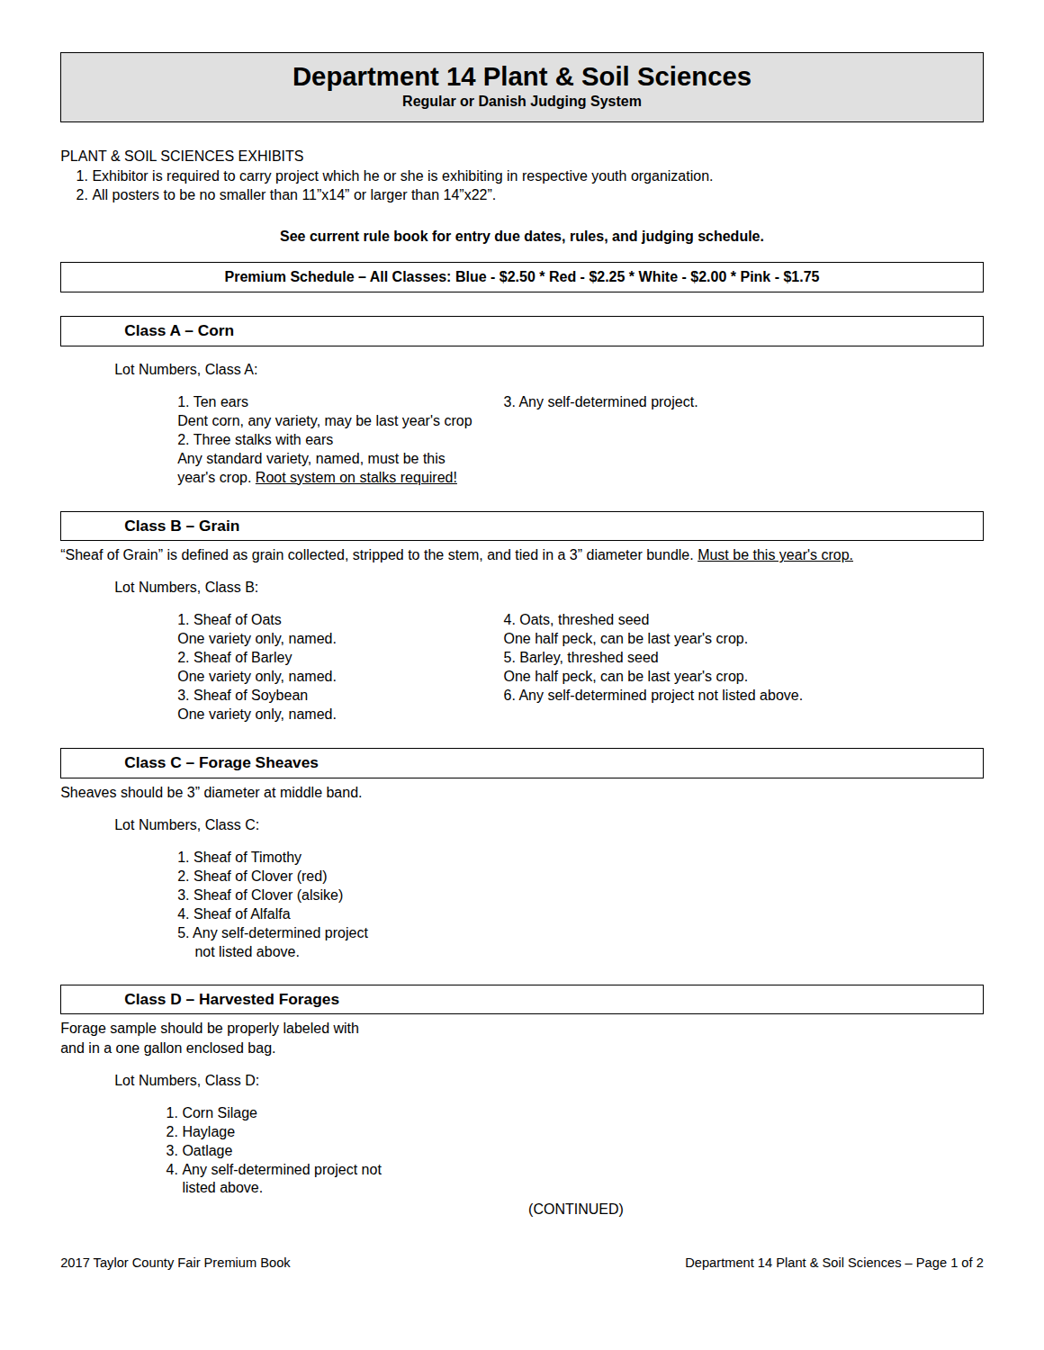Department 14 Plant & Soil Sciences
Regular or Danish Judging System
PLANT & SOIL SCIENCES EXHIBITS
Exhibitor is required to carry project which he or she is exhibiting in respective youth organization.
All posters to be no smaller than 11”x14” or larger than 14”x22”.
See current rule book for entry due dates, rules, and judging schedule.
Premium Schedule – All Classes: Blue - $2.50 * Red - $2.25 * White - $2.00 * Pink - $1.75
Class A – Corn
Lot Numbers, Class A:
1. Ten ears
Dent corn, any variety, may be last year's crop
2. Three stalks with ears
Any standard variety, named, must be this
year's crop. Root system on stalks required!
3. Any self-determined project.
Class B – Grain
“Sheaf of Grain” is defined as grain collected, stripped to the stem, and tied in a 3” diameter bundle. Must be this year's crop.
Lot Numbers, Class B:
1. Sheaf of Oats
One variety only, named.
2. Sheaf of Barley
One variety only, named.
3. Sheaf of Soybean
One variety only, named.
4. Oats, threshed seed
One half peck, can be last year's crop.
5. Barley, threshed seed
One half peck, can be last year's crop.
6. Any self-determined project not listed above.
Class C – Forage Sheaves
Sheaves should be 3” diameter at middle band.
Lot Numbers, Class C:
1. Sheaf of Timothy
2. Sheaf of Clover (red)
3. Sheaf of Clover (alsike)
4. Sheaf of Alfalfa
5. Any self-determined project
not listed above.
Class D – Harvested Forages
Forage sample should be properly labeled with
and in a one gallon enclosed bag.
Lot Numbers, Class D:
Corn Silage
Haylage
Oatlage
Any self-determined project not
listed above.
(CONTINUED)
2017 Taylor County Fair Premium Book Department 14 Plant & Soil Sciences – Page 1 of 2